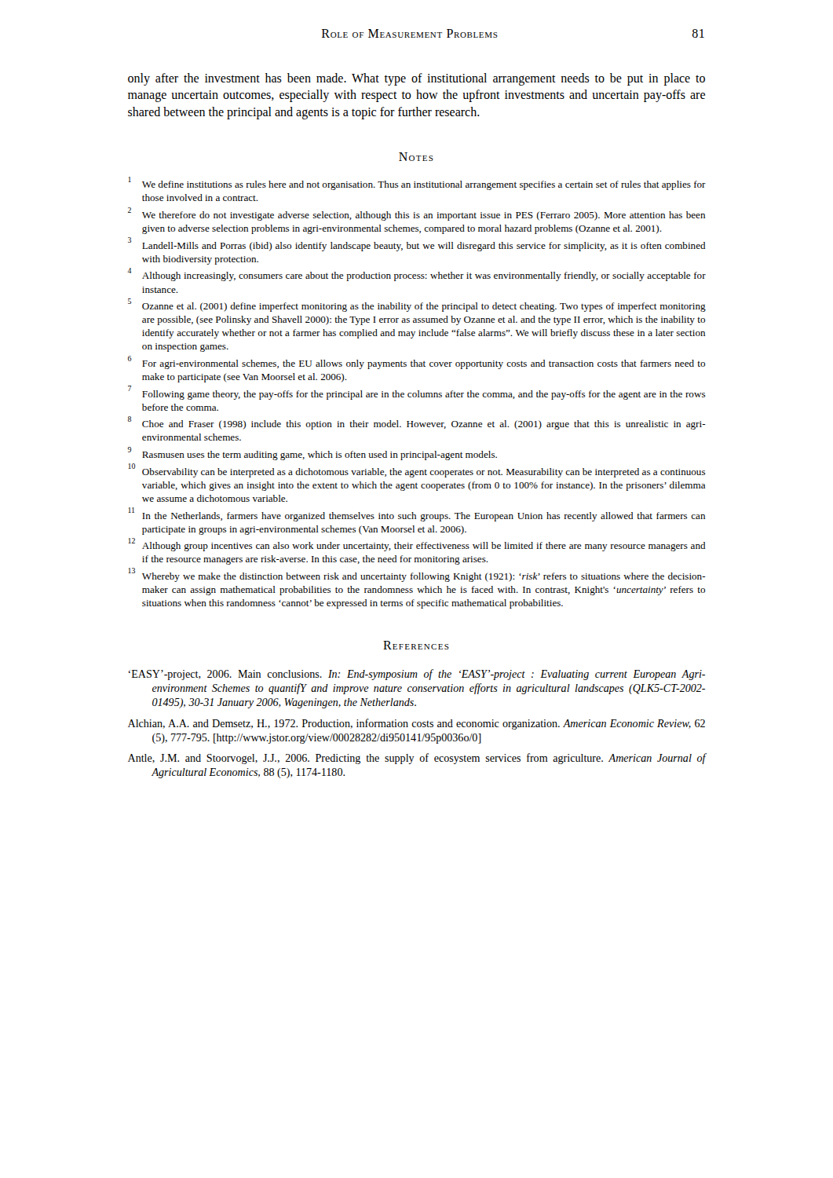Role of Measurement Problems 81
only after the investment has been made. What type of institutional arrangement needs to be put in place to manage uncertain outcomes, especially with respect to how the upfront investments and uncertain pay-offs are shared between the principal and agents is a topic for further research.
Notes
We define institutions as rules here and not organisation. Thus an institutional arrangement specifies a certain set of rules that applies for those involved in a contract.
We therefore do not investigate adverse selection, although this is an important issue in PES (Ferraro 2005). More attention has been given to adverse selection problems in agri-environmental schemes, compared to moral hazard problems (Ozanne et al. 2001).
Landell-Mills and Porras (ibid) also identify landscape beauty, but we will disregard this service for simplicity, as it is often combined with biodiversity protection.
Although increasingly, consumers care about the production process: whether it was environmentally friendly, or socially acceptable for instance.
Ozanne et al. (2001) define imperfect monitoring as the inability of the principal to detect cheating. Two types of imperfect monitoring are possible, (see Polinsky and Shavell 2000): the Type I error as assumed by Ozanne et al. and the type II error, which is the inability to identify accurately whether or not a farmer has complied and may include “false alarms”. We will briefly discuss these in a later section on inspection games.
For agri-environmental schemes, the EU allows only payments that cover opportunity costs and transaction costs that farmers need to make to participate (see Van Moorsel et al. 2006).
Following game theory, the pay-offs for the principal are in the columns after the comma, and the pay-offs for the agent are in the rows before the comma.
Choe and Fraser (1998) include this option in their model. However, Ozanne et al. (2001) argue that this is unrealistic in agri-environmental schemes.
Rasmusen uses the term auditing game, which is often used in principal-agent models.
Observability can be interpreted as a dichotomous variable, the agent cooperates or not. Measurability can be interpreted as a continuous variable, which gives an insight into the extent to which the agent cooperates (from 0 to 100% for instance). In the prisoners’ dilemma we assume a dichotomous variable.
In the Netherlands, farmers have organized themselves into such groups. The European Union has recently allowed that farmers can participate in groups in agri-environmental schemes (Van Moorsel et al. 2006).
Although group incentives can also work under uncertainty, their effectiveness will be limited if there are many resource managers and if the resource managers are risk-averse. In this case, the need for monitoring arises.
Whereby we make the distinction between risk and uncertainty following Knight (1921): ‘risk’ refers to situations where the decision-maker can assign mathematical probabilities to the randomness which he is faced with. In contrast, Knight's ‘uncertainty’ refers to situations when this randomness ‘cannot’ be expressed in terms of specific mathematical probabilities.
References
‘EASY’-project, 2006. Main conclusions. In: End-symposium of the ‘EASY’-project : Evaluating current European Agri-environment Schemes to quantifY and improve nature conservation efforts in agricultural landscapes (QLK5-CT-2002-01495), 30-31 January 2006, Wageningen, the Netherlands.
Alchian, A.A. and Demsetz, H., 1972. Production, information costs and economic organization. American Economic Review, 62 (5), 777-795. [http://www.jstor.org/view/00028282/di950141/95p0036o/0]
Antle, J.M. and Stoorvogel, J.J., 2006. Predicting the supply of ecosystem services from agriculture. American Journal of Agricultural Economics, 88 (5), 1174-1180.